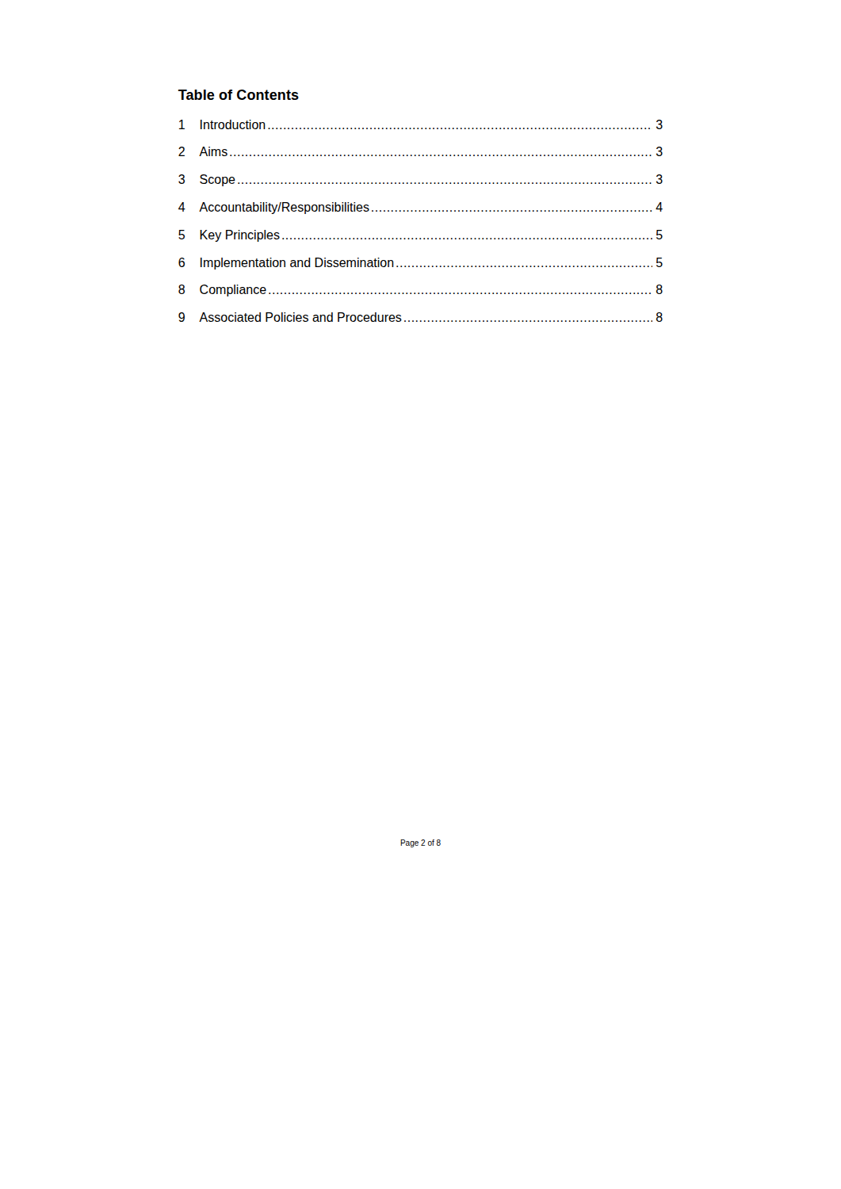Table of Contents
1 Introduction ........................................................................................................................... 3
2 Aims ..................................................................................................................................... 3
3 Scope ................................................................................................................................... 3
4 Accountability/Responsibilities ................................................................................................. 4
5 Key Principles ..................................................................................................................... 5
6 Implementation and Dissemination ......................................................................................... 5
8 Compliance ......................................................................................................................... 8
9 Associated Policies and Procedures ....................................................................................... 8
Page 2 of 8